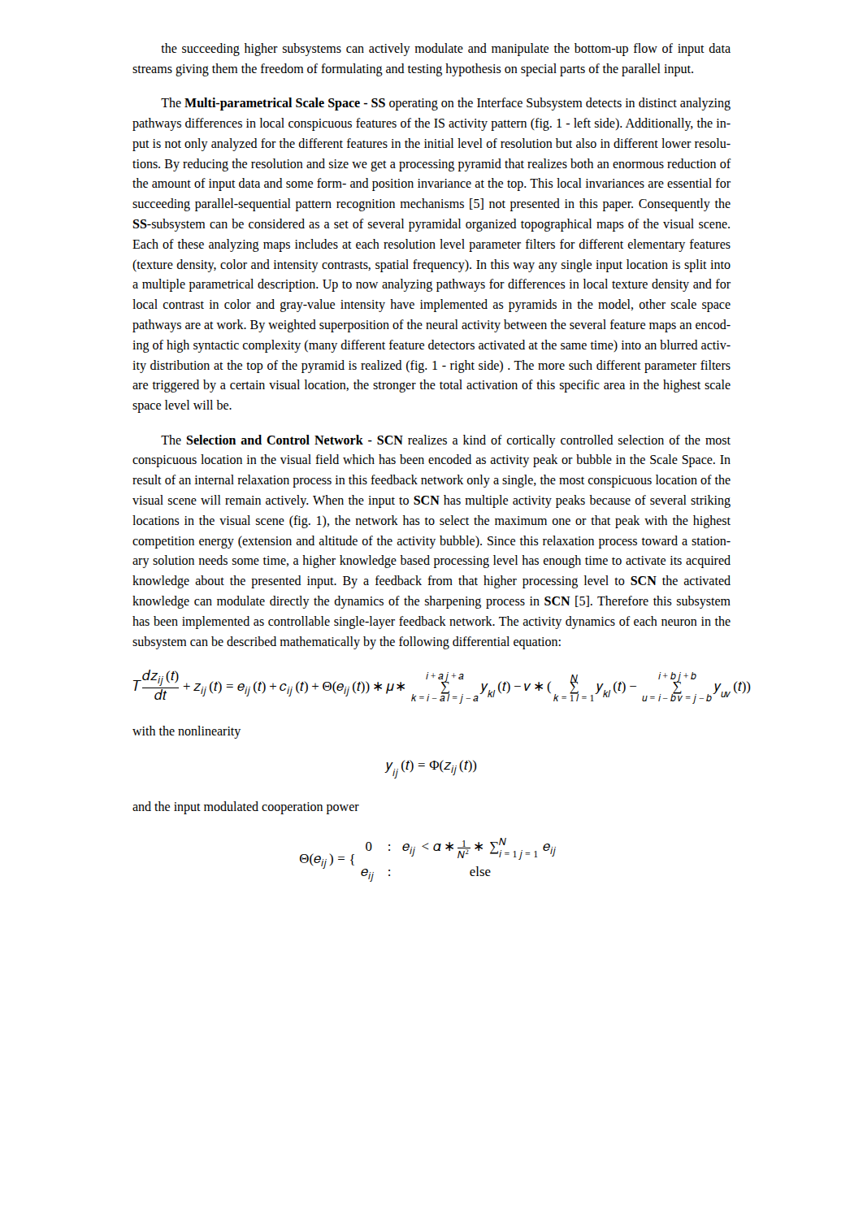the succeeding higher subsystems can actively modulate and manipulate the bottom-up flow of input data streams giving them the freedom of formulating and testing hypothesis on special parts of the parallel input.
The Multi-parametrical Scale Space - SS operating on the Interface Subsystem detects in distinct analyzing pathways differences in local conspicuous features of the IS activity pattern (fig. 1 - left side). Additionally, the input is not only analyzed for the different features in the initial level of resolution but also in different lower resolutions. By reducing the resolution and size we get a processing pyramid that realizes both an enormous reduction of the amount of input data and some form- and position invariance at the top. This local invariances are essential for succeeding parallel-sequential pattern recognition mechanisms [5] not presented in this paper. Consequently the SS-subsystem can be considered as a set of several pyramidal organized topographical maps of the visual scene. Each of these analyzing maps includes at each resolution level parameter filters for different elementary features (texture density, color and intensity contrasts, spatial frequency). In this way any single input location is split into a multiple parametrical description. Up to now analyzing pathways for differences in local texture density and for local contrast in color and gray-value intensity have implemented as pyramids in the model, other scale space pathways are at work. By weighted superposition of the neural activity between the several feature maps an encoding of high syntactic complexity (many different feature detectors activated at the same time) into an blurred activity distribution at the top of the pyramid is realized (fig. 1 - right side) . The more such different parameter filters are triggered by a certain visual location, the stronger the total activation of this specific area in the highest scale space level will be.
The Selection and Control Network - SCN realizes a kind of cortically controlled selection of the most conspicuous location in the visual field which has been encoded as activity peak or bubble in the Scale Space. In result of an internal relaxation process in this feedback network only a single, the most conspicuous location of the visual scene will remain actively. When the input to SCN has multiple activity peaks because of several striking locations in the visual scene (fig. 1), the network has to select the maximum one or that peak with the highest competition energy (extension and altitude of the activity bubble). Since this relaxation process toward a stationary solution needs some time, a higher knowledge based processing level has enough time to activate its acquired knowledge about the presented input. By a feedback from that higher processing level to SCN the activated knowledge can modulate directly the dynamics of the sharpening process in SCN [5]. Therefore this subsystem has been implemented as controllable single-layer feedback network. The activity dynamics of each neuron in the subsystem can be described mathematically by the following differential equation:
T dzij(t) dt + zij(t) = eij(t) + cij(t) + Θ(eij(t)) ∗ μ ∗ ∑ k=i−al=j−a i+aj+a ykl(t) − ν ∗ ( ∑ k=1l=1 N ykl(t) − ∑ u=i−bv=j−b i+bj+b yuv(t) )
with the nonlinearity
yij(t) = Φ(zij(t))
and the input modulated cooperation power
Θ(eij) = { 0 : eij < α ∗ 1N2 ∗ ∑ i=1j=1 N eij eij : else